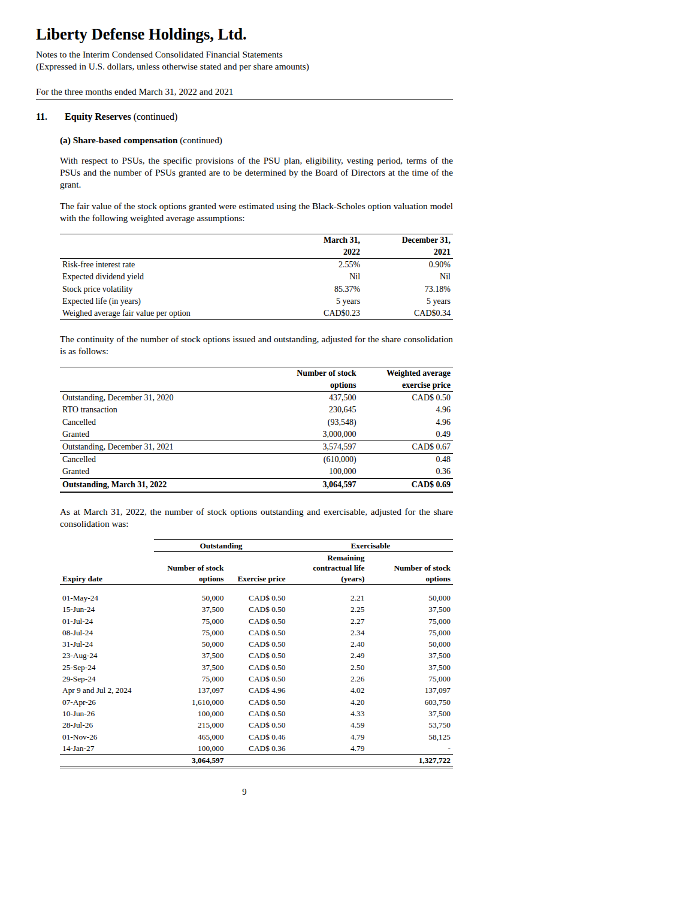Liberty Defense Holdings, Ltd.
Notes to the Interim Condensed Consolidated Financial Statements
(Expressed in U.S. dollars, unless otherwise stated and per share amounts)
For the three months ended March 31, 2022 and 2021
11. Equity Reserves (continued)
(a) Share-based compensation (continued)
With respect to PSUs, the specific provisions of the PSU plan, eligibility, vesting period, terms of the PSUs and the number of PSUs granted are to be determined by the Board of Directors at the time of the grant.
The fair value of the stock options granted were estimated using the Black-Scholes option valuation model with the following weighted average assumptions:
| | March 31, | December 31, |
| --- | --- | --- |
| | 2022 | 2021 |
| Risk-free interest rate | 2.55% | 0.90% |
| Expected dividend yield | Nil | Nil |
| Stock price volatility | 85.37% | 73.18% |
| Expected life (in years) | 5 years | 5 years |
| Weighed average fair value per option | CAD$0.23 | CAD$0.34 |
The continuity of the number of stock options issued and outstanding, adjusted for the share consolidation is as follows:
| | Number of stock | Weighted average |
| --- | --- | --- |
| | options | exercise price |
| Outstanding, December 31, 2020 | 437,500 | CAD$ 0.50 |
| RTO transaction | 230,645 | 4.96 |
| Cancelled | (93,548) | 4.96 |
| Granted | 3,000,000 | 0.49 |
| Outstanding, December 31, 2021 | 3,574,597 | CAD$ 0.67 |
| Cancelled | (610,000) | 0.48 |
| Granted | 100,000 | 0.36 |
| Outstanding, March 31, 2022 | 3,064,597 | CAD$ 0.69 |
As at March 31, 2022, the number of stock options outstanding and exercisable, adjusted for the share consolidation was:
| | Outstanding | Exercisable |
| --- | --- | --- |
| Expiry date | Number of stock options | Exercise price | Remaining contractual life (years) | Number of stock options |
| 01-May-24 | 50,000 | CAD$ 0.50 | 2.21 | 50,000 |
| 15-Jun-24 | 37,500 | CAD$ 0.50 | 2.25 | 37,500 |
| 01-Jul-24 | 75,000 | CAD$ 0.50 | 2.27 | 75,000 |
| 08-Jul-24 | 75,000 | CAD$ 0.50 | 2.34 | 75,000 |
| 31-Jul-24 | 50,000 | CAD$ 0.50 | 2.40 | 50,000 |
| 23-Aug-24 | 37,500 | CAD$ 0.50 | 2.49 | 37,500 |
| 25-Sep-24 | 37,500 | CAD$ 0.50 | 2.50 | 37,500 |
| 29-Sep-24 | 75,000 | CAD$ 0.50 | 2.26 | 75,000 |
| Apr 9 and Jul 2, 2024 | 137,097 | CAD$ 4.96 | 4.02 | 137,097 |
| 07-Apr-26 | 1,610,000 | CAD$ 0.50 | 4.20 | 603,750 |
| 10-Jun-26 | 100,000 | CAD$ 0.50 | 4.33 | 37,500 |
| 28-Jul-26 | 215,000 | CAD$ 0.50 | 4.59 | 53,750 |
| 01-Nov-26 | 465,000 | CAD$ 0.46 | 4.79 | 58,125 |
| 14-Jan-27 | 100,000 | CAD$ 0.36 | 4.79 | - |
| | 3,064,597 | | | 1,327,722 |
9